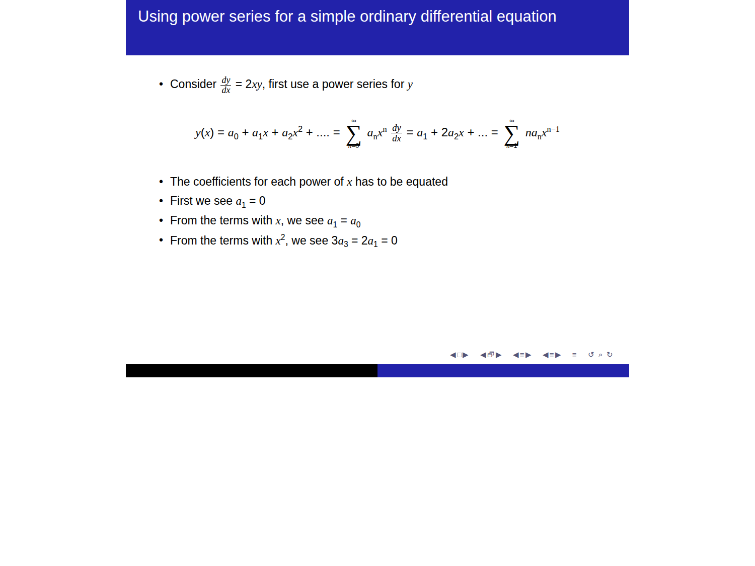Using power series for a simple ordinary differential equation
Consider dy dx = 2xy, first use a power series for y
y(x) = a0 + a1x + a2x2 + .... = ∞∑n=0 anxn
dy dx = a1 + 2a2x + ... = ∞∑n=1 nanxn−1
The coefficients for each power of x has to be equated
First we see a1 = 0
From the terms with x, we see a1 = a0
From the terms with x2, we see 3a3 = 2a1 = 0
◀□▶ ◀🗗▶ ◀≡▶ ◀≡▶ ≡ ↺ ⌕ ↻